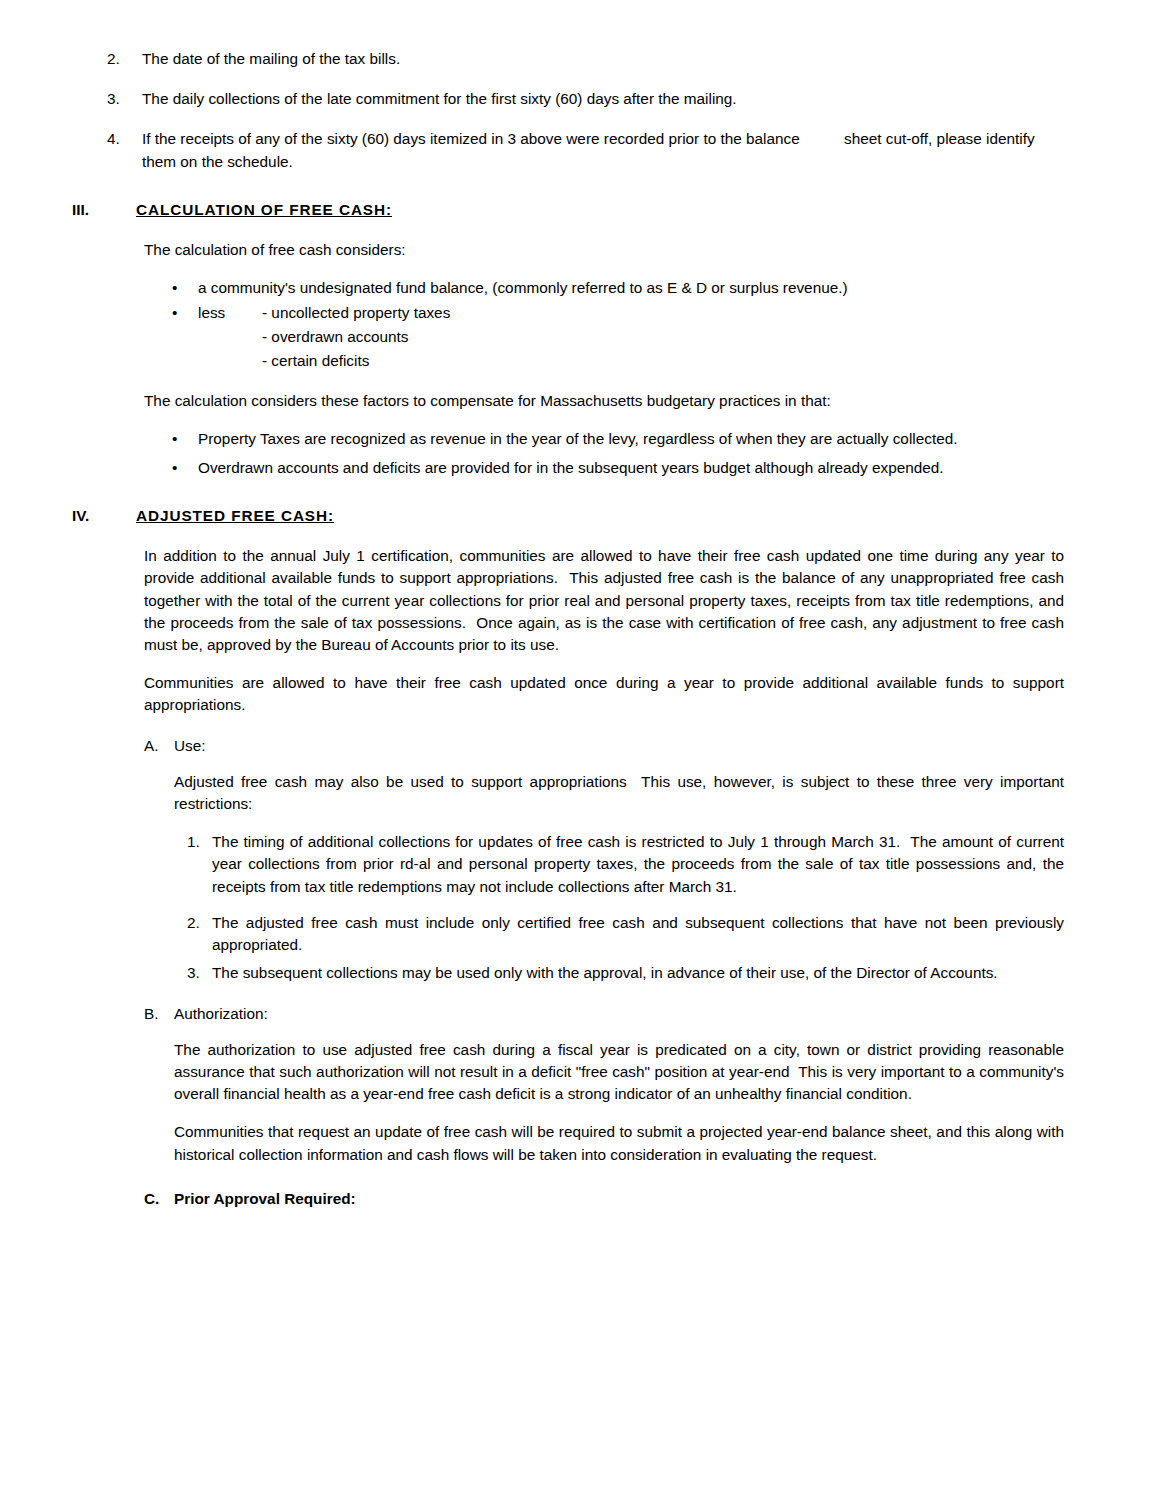The date of the mailing of the tax bills.
The daily collections of the late commitment for the first sixty (60) days after the mailing.
If the receipts of any of the sixty (60) days itemized in 3 above were recorded prior to the balance sheet cut-off, please identify them on the schedule.
III.
CALCULATION OF FREE CASH:
The calculation of free cash considers:
a community's undesignated fund balance, (commonly referred to as E & D or surplus revenue.)
less
- uncollected property taxes
- overdrawn accounts
- certain deficits
The calculation considers these factors to compensate for Massachusetts budgetary practices in that:
Property Taxes are recognized as revenue in the year of the levy, regardless of when they are actually collected.
Overdrawn accounts and deficits are provided for in the subsequent years budget although already expended.
IV.
ADJUSTED FREE CASH:
In addition to the annual July 1 certification, communities are allowed to have their free cash updated one time during any year to provide additional available funds to support appropriations. This adjusted free cash is the balance of any unappropriated free cash together with the total of the current year collections for prior real and personal property taxes, receipts from tax title redemptions, and the proceeds from the sale of tax possessions. Once again, as is the case with certification of free cash, any adjustment to free cash must be, approved by the Bureau of Accounts prior to its use.
Communities are allowed to have their free cash updated once during a year to provide additional available funds to support appropriations.
A. Use:
Adjusted free cash may also be used to support appropriations This use, however, is subject to these three very important restrictions:
The timing of additional collections for updates of free cash is restricted to July 1 through March 31. The amount of current year collections from prior rd-al and personal property taxes, the proceeds from the sale of tax title possessions and, the receipts from tax title redemptions may not include collections after March 31.
The adjusted free cash must include only certified free cash and subsequent collections that have not been previously appropriated.
The subsequent collections may be used only with the approval, in advance of their use, of the Director of Accounts.
B. Authorization:
The authorization to use adjusted free cash during a fiscal year is predicated on a city, town or district providing reasonable assurance that such authorization will not result in a deficit "free cash" position at year-end This is very important to a community's overall financial health as a year-end free cash deficit is a strong indicator of an unhealthy financial condition.
Communities that request an update of free cash will be required to submit a projected year-end balance sheet, and this along with historical collection information and cash flows will be taken into consideration in evaluating the request.
C. Prior Approval Required: